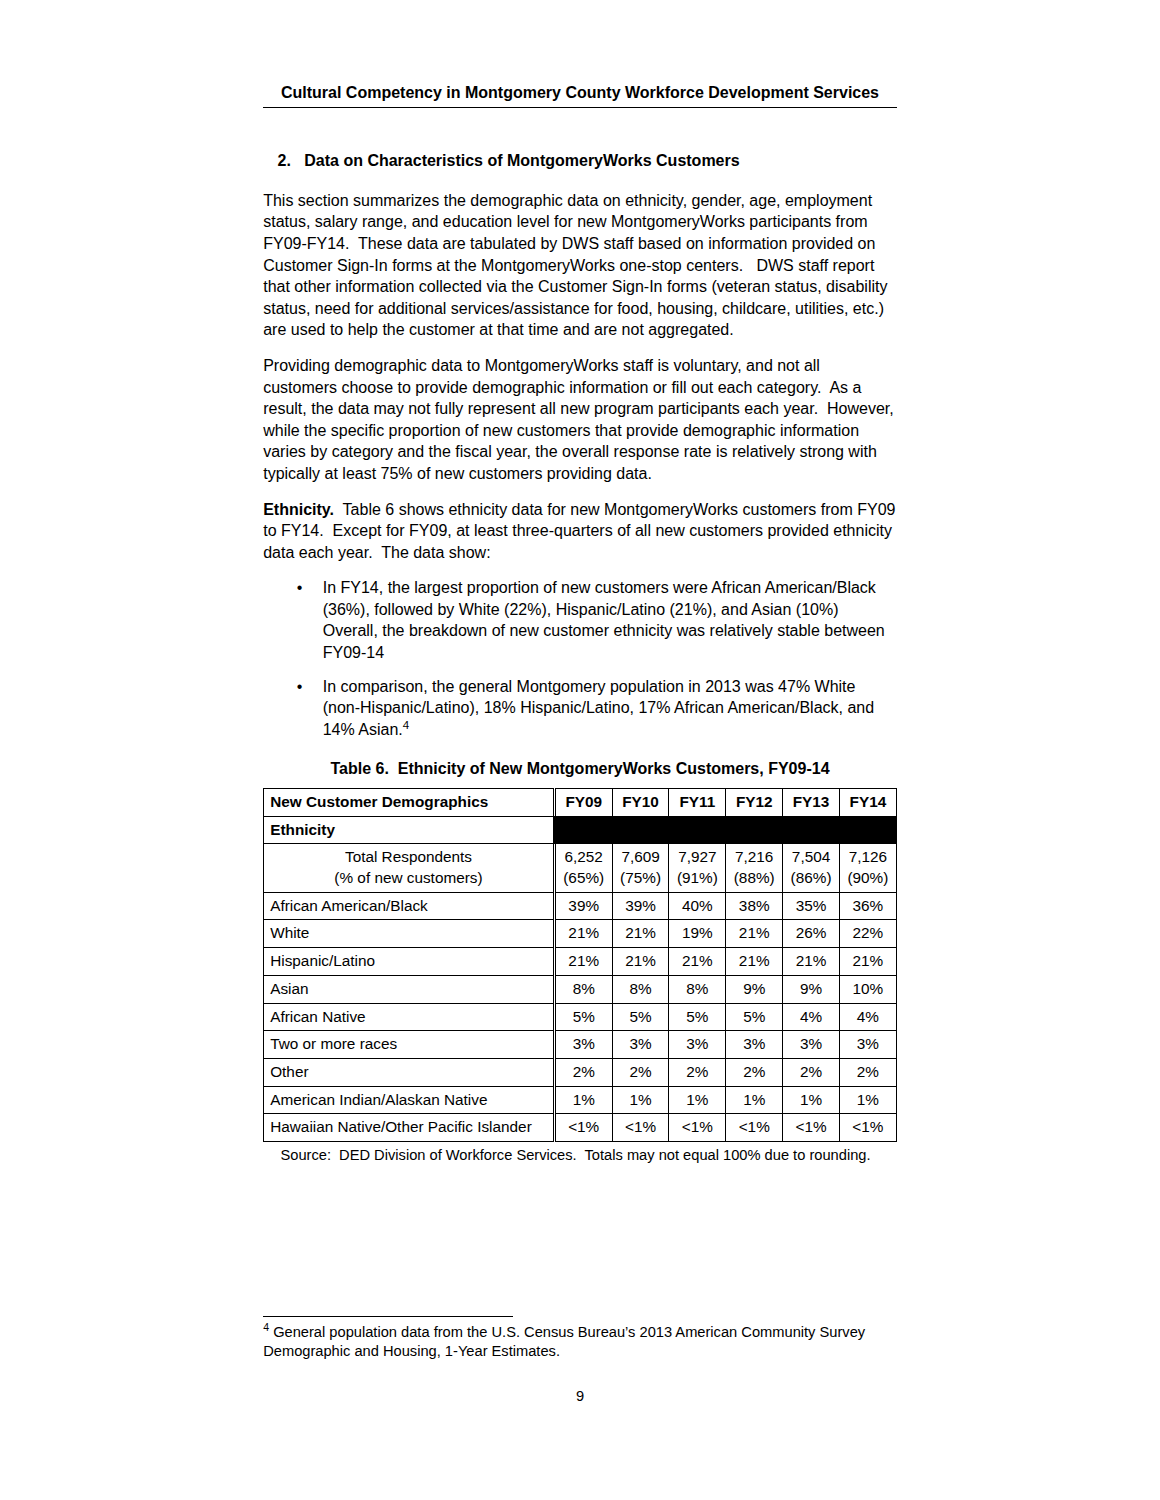Cultural Competency in Montgomery County Workforce Development Services
2. Data on Characteristics of MontgomeryWorks Customers
This section summarizes the demographic data on ethnicity, gender, age, employment status, salary range, and education level for new MontgomeryWorks participants from FY09-FY14. These data are tabulated by DWS staff based on information provided on Customer Sign-In forms at the MontgomeryWorks one-stop centers. DWS staff report that other information collected via the Customer Sign-In forms (veteran status, disability status, need for additional services/assistance for food, housing, childcare, utilities, etc.) are used to help the customer at that time and are not aggregated.
Providing demographic data to MontgomeryWorks staff is voluntary, and not all customers choose to provide demographic information or fill out each category. As a result, the data may not fully represent all new program participants each year. However, while the specific proportion of new customers that provide demographic information varies by category and the fiscal year, the overall response rate is relatively strong with typically at least 75% of new customers providing data.
Ethnicity. Table 6 shows ethnicity data for new MontgomeryWorks customers from FY09 to FY14. Except for FY09, at least three-quarters of all new customers provided ethnicity data each year. The data show:
In FY14, the largest proportion of new customers were African American/Black (36%), followed by White (22%), Hispanic/Latino (21%), and Asian (10%) Overall, the breakdown of new customer ethnicity was relatively stable between FY09-14
In comparison, the general Montgomery population in 2013 was 47% White (non-Hispanic/Latino), 18% Hispanic/Latino, 17% African American/Black, and 14% Asian.4
Table 6. Ethnicity of New MontgomeryWorks Customers, FY09-14
| New Customer Demographics | FY09 | FY10 | FY11 | FY12 | FY13 | FY14 |
| --- | --- | --- | --- | --- | --- | --- |
| Ethnicity | |
| Total Respondents (% of new customers) | 6,252 (65%) | 7,609 (75%) | 7,927 (91%) | 7,216 (88%) | 7,504 (86%) | 7,126 (90%) |
| African American/Black | 39% | 39% | 40% | 38% | 35% | 36% |
| White | 21% | 21% | 19% | 21% | 26% | 22% |
| Hispanic/Latino | 21% | 21% | 21% | 21% | 21% | 21% |
| Asian | 8% | 8% | 8% | 9% | 9% | 10% |
| African Native | 5% | 5% | 5% | 5% | 4% | 4% |
| Two or more races | 3% | 3% | 3% | 3% | 3% | 3% |
| Other | 2% | 2% | 2% | 2% | 2% | 2% |
| American Indian/Alaskan Native | 1% | 1% | 1% | 1% | 1% | 1% |
| Hawaiian Native/Other Pacific Islander | <1% | <1% | <1% | <1% | <1% | <1% |
Source: DED Division of Workforce Services. Totals may not equal 100% due to rounding.
4 General population data from the U.S. Census Bureau’s 2013 American Community Survey Demographic and Housing, 1-Year Estimates.
9